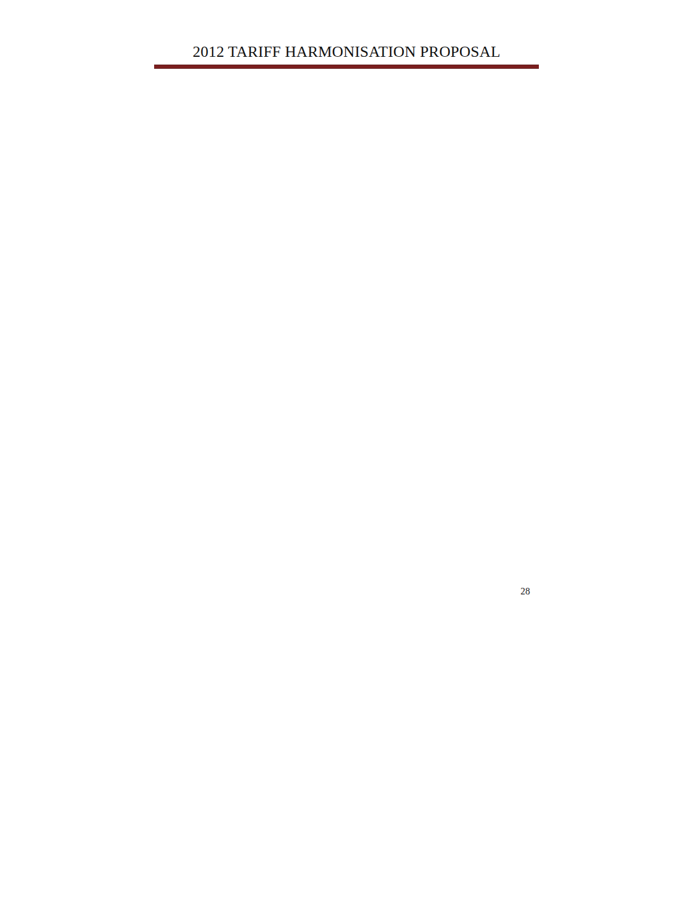2012 TARIFF HARMONISATION PROPOSAL
28